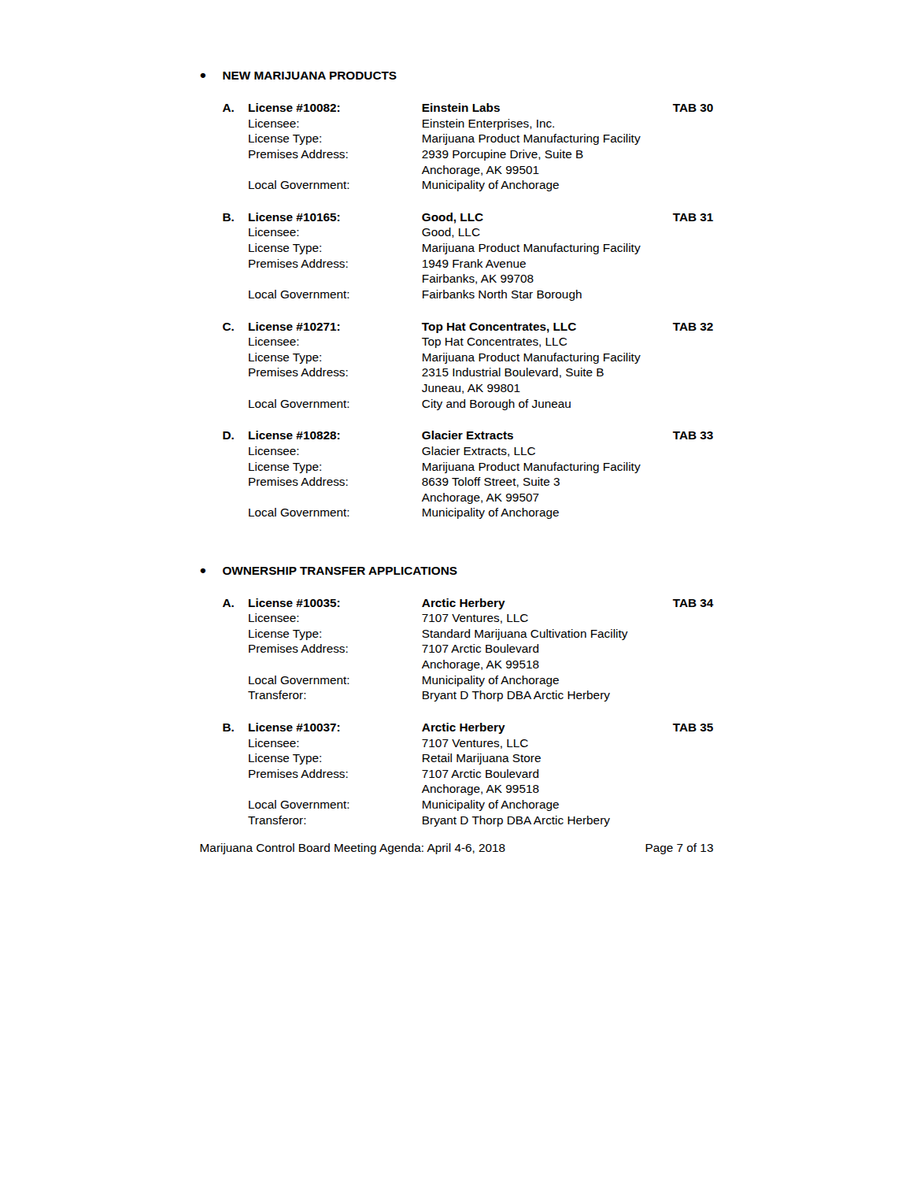NEW MARIJUANA PRODUCTS
| A. | License #10082: | Einstein Labs | TAB 30 |
| | Licensee: | Einstein Enterprises, Inc. | |
| | License Type: | Marijuana Product Manufacturing Facility | |
| | Premises Address: | 2939 Porcupine Drive, Suite B | |
| | | Anchorage, AK 99501 | |
| | Local Government: | Municipality of Anchorage | |
| B. | License #10165: | Good, LLC | TAB 31 |
| | Licensee: | Good, LLC | |
| | License Type: | Marijuana Product Manufacturing Facility | |
| | Premises Address: | 1949 Frank Avenue | |
| | | Fairbanks, AK 99708 | |
| | Local Government: | Fairbanks North Star Borough | |
| C. | License #10271: | Top Hat Concentrates, LLC | TAB 32 |
| | Licensee: | Top Hat Concentrates, LLC | |
| | License Type: | Marijuana Product Manufacturing Facility | |
| | Premises Address: | 2315 Industrial Boulevard, Suite B | |
| | | Juneau, AK 99801 | |
| | Local Government: | City and Borough of Juneau | |
| D. | License #10828: | Glacier Extracts | TAB 33 |
| | Licensee: | Glacier Extracts, LLC | |
| | License Type: | Marijuana Product Manufacturing Facility | |
| | Premises Address: | 8639 Toloff Street, Suite 3 | |
| | | Anchorage, AK 99507 | |
| | Local Government: | Municipality of Anchorage | |
OWNERSHIP TRANSFER APPLICATIONS
| A. | License #10035: | Arctic Herbery | TAB 34 |
| | Licensee: | 7107 Ventures, LLC | |
| | License Type: | Standard Marijuana Cultivation Facility | |
| | Premises Address: | 7107 Arctic Boulevard | |
| | | Anchorage, AK 99518 | |
| | Local Government: | Municipality of Anchorage | |
| | Transferor: | Bryant D Thorp DBA Arctic Herbery | |
| B. | License #10037: | Arctic Herbery | TAB 35 |
| | Licensee: | 7107 Ventures, LLC | |
| | License Type: | Retail Marijuana Store | |
| | Premises Address: | 7107 Arctic Boulevard | |
| | | Anchorage, AK 99518 | |
| | Local Government: | Municipality of Anchorage | |
| | Transferor: | Bryant D Thorp DBA Arctic Herbery | |
Marijuana Control Board Meeting Agenda: April 4-6, 2018 Page 7 of 13